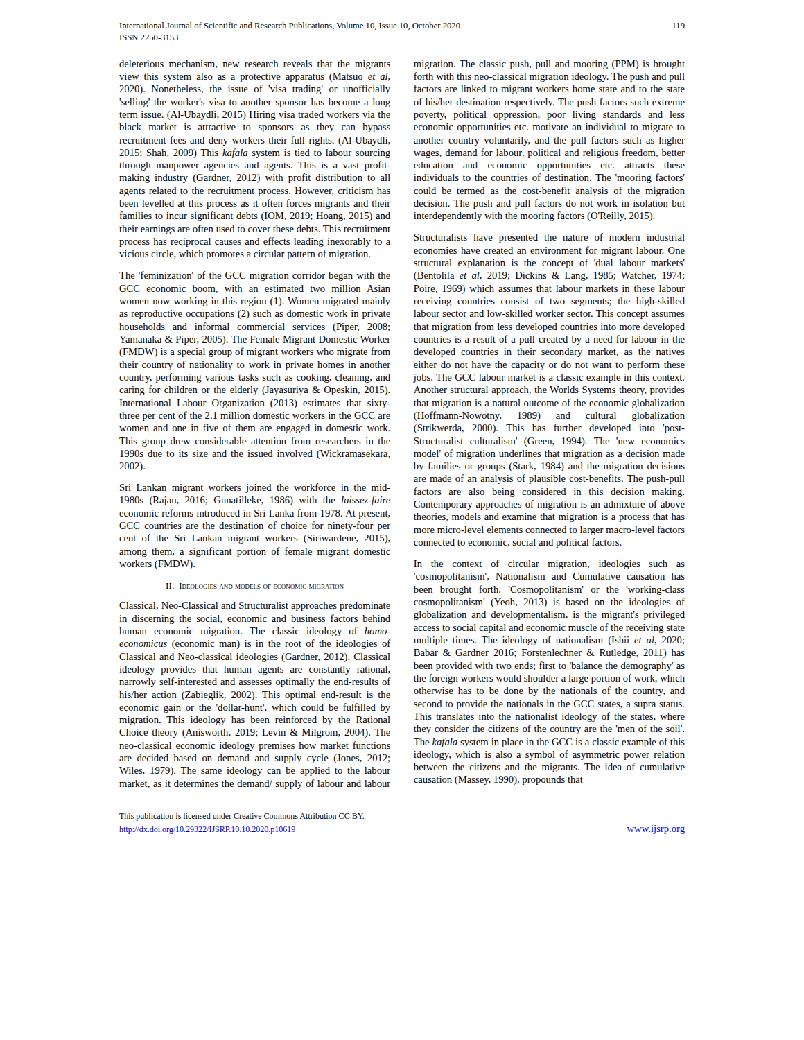International Journal of Scientific and Research Publications, Volume 10, Issue 10, October 2020 119
ISSN 2250-3153
deleterious mechanism, new research reveals that the migrants view this system also as a protective apparatus (Matsuo et al, 2020). Nonetheless, the issue of 'visa trading' or unofficially 'selling' the worker's visa to another sponsor has become a long term issue. (Al-Ubaydli, 2015) Hiring visa traded workers via the black market is attractive to sponsors as they can bypass recruitment fees and deny workers their full rights. (Al-Ubaydli, 2015; Shah, 2009) This kafala system is tied to labour sourcing through manpower agencies and agents. This is a vast profit-making industry (Gardner, 2012) with profit distribution to all agents related to the recruitment process. However, criticism has been levelled at this process as it often forces migrants and their families to incur significant debts (IOM, 2019; Hoang, 2015) and their earnings are often used to cover these debts. This recruitment process has reciprocal causes and effects leading inexorably to a vicious circle, which promotes a circular pattern of migration.
The 'feminization' of the GCC migration corridor began with the GCC economic boom, with an estimated two million Asian women now working in this region (1). Women migrated mainly as reproductive occupations (2) such as domestic work in private households and informal commercial services (Piper, 2008; Yamanaka & Piper, 2005). The Female Migrant Domestic Worker (FMDW) is a special group of migrant workers who migrate from their country of nationality to work in private homes in another country, performing various tasks such as cooking, cleaning, and caring for children or the elderly (Jayasuriya & Opeskin, 2015). International Labour Organization (2013) estimates that sixty-three per cent of the 2.1 million domestic workers in the GCC are women and one in five of them are engaged in domestic work. This group drew considerable attention from researchers in the 1990s due to its size and the issued involved (Wickramasekara, 2002).
Sri Lankan migrant workers joined the workforce in the mid-1980s (Rajan, 2016; Gunatilleke, 1986) with the laissez-faire economic reforms introduced in Sri Lanka from 1978. At present, GCC countries are the destination of choice for ninety-four per cent of the Sri Lankan migrant workers (Siriwardene, 2015), among them, a significant portion of female migrant domestic workers (FMDW).
II. Ideologies and models of economic migration
Classical, Neo-Classical and Structuralist approaches predominate in discerning the social, economic and business factors behind human economic migration. The classic ideology of homo- economicus (economic man) is in the root of the ideologies of Classical and Neo-classical ideologies (Gardner, 2012). Classical ideology provides that human agents are constantly rational, narrowly self-interested and assesses optimally the end-results of his/her action (Zabieglik, 2002). This optimal end-result is the economic gain or the 'dollar-hunt', which could be fulfilled by migration. This ideology has been reinforced by the Rational Choice theory (Anisworth, 2019; Levin & Milgrom, 2004). The neo-classical economic ideology premises how market functions are decided based on demand and supply cycle (Jones, 2012; Wiles, 1979). The same ideology can be applied to the labour market, as it determines the demand/ supply of labour and labour migration. The classic push, pull and mooring (PPM) is brought forth with this neo-classical migration ideology. The push and pull factors are linked to migrant workers home state and to the state of his/her destination respectively. The push factors such extreme poverty, political oppression, poor living standards and less economic opportunities etc. motivate an individual to migrate to another country voluntarily, and the pull factors such as higher wages, demand for labour, political and religious freedom, better education and economic opportunities etc. attracts these individuals to the countries of destination. The 'mooring factors' could be termed as the cost-benefit analysis of the migration decision. The push and pull factors do not work in isolation but interdependently with the mooring factors (O'Reilly, 2015).
Structuralists have presented the nature of modern industrial economies have created an environment for migrant labour. One structural explanation is the concept of 'dual labour markets' (Bentolila et al, 2019; Dickins & Lang, 1985; Watcher, 1974; Poire, 1969) which assumes that labour markets in these labour receiving countries consist of two segments; the high-skilled labour sector and low-skilled worker sector. This concept assumes that migration from less developed countries into more developed countries is a result of a pull created by a need for labour in the developed countries in their secondary market, as the natives either do not have the capacity or do not want to perform these jobs. The GCC labour market is a classic example in this context. Another structural approach, the Worlds Systems theory, provides that migration is a natural outcome of the economic globalization (Hoffmann-Nowotny, 1989) and cultural globalization (Strikwerda, 2000). This has further developed into 'post-Structuralist culturalism' (Green, 1994). The 'new economics model' of migration underlines that migration as a decision made by families or groups (Stark, 1984) and the migration decisions are made of an analysis of plausible cost-benefits. The push-pull factors are also being considered in this decision making. Contemporary approaches of migration is an admixture of above theories, models and examine that migration is a process that has more micro-level elements connected to larger macro-level factors connected to economic, social and political factors.
In the context of circular migration, ideologies such as 'cosmopolitanism', Nationalism and Cumulative causation has been brought forth. 'Cosmopolitanism' or the 'working-class cosmopolitanism' (Yeoh, 2013) is based on the ideologies of globalization and developmentalism, is the migrant's privileged access to social capital and economic muscle of the receiving state multiple times. The ideology of nationalism (Ishii et al, 2020; Babar & Gardner 2016; Forstenlechner & Rutledge, 2011) has been provided with two ends; first to 'balance the demography' as the foreign workers would shoulder a large portion of work, which otherwise has to be done by the nationals of the country, and second to provide the nationals in the GCC states, a supra status. This translates into the nationalist ideology of the states, where they consider the citizens of the country are the 'men of the soil'. The kafala system in place in the GCC is a classic example of this ideology, which is also a symbol of asymmetric power relation between the citizens and the migrants. The idea of cumulative causation (Massey, 1990), propounds that
This publication is licensed under Creative Commons Attribution CC BY.
http://dx.doi.org/10.29322/IJSRP.10.10.2020.p10619 www.ijsrp.org